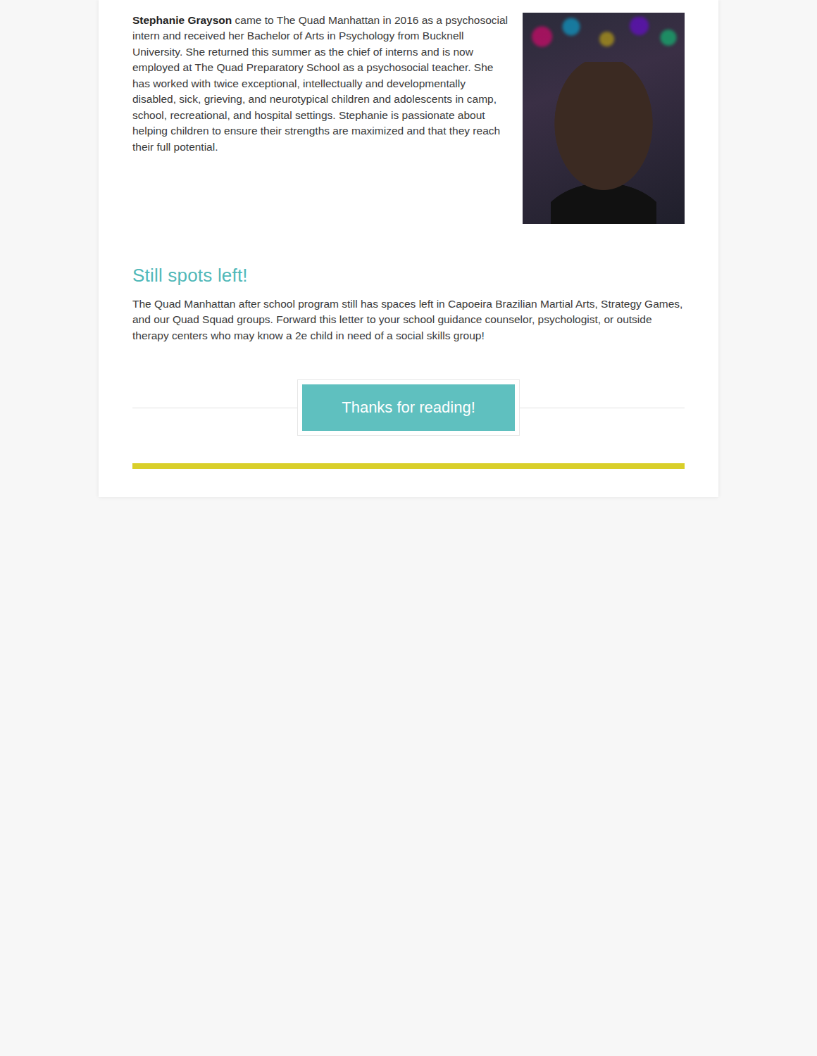Stephanie Grayson came to The Quad Manhattan in 2016 as a psychosocial intern and received her Bachelor of Arts in Psychology from Bucknell University. She returned this summer as the chief of interns and is now employed at The Quad Preparatory School as a psychosocial teacher. She has worked with twice exceptional, intellectually and developmentally disabled, sick, grieving, and neurotypical children and adolescents in camp, school, recreational, and hospital settings. Stephanie is passionate about helping children to ensure their strengths are maximized and that they reach their full potential.
Still spots left!
The Quad Manhattan after school program still has spaces left in Capoeira Brazilian Martial Arts, Strategy Games, and our Quad Squad groups. Forward this letter to your school guidance counselor, psychologist, or outside therapy centers who may know a 2e child in need of a social skills group!
Thanks for reading!